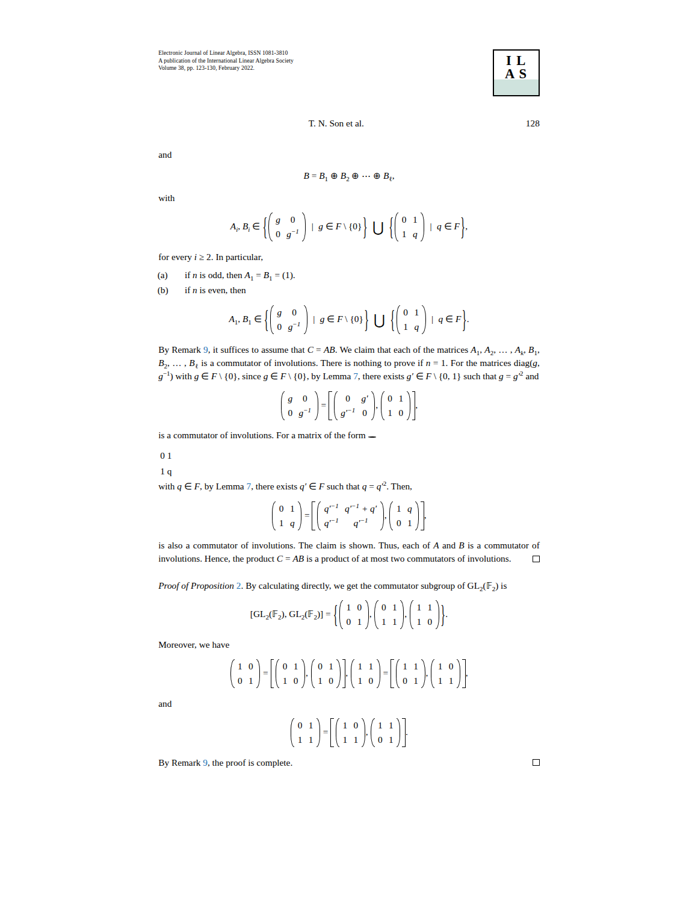Electronic Journal of Linear Algebra, ISSN 1081-3810
A publication of the International Linear Algebra Society
Volume 38, pp. 123-130, February 2022.
I L A S
T. N. Son et al.
128
and
B = B1 ⊕ B2 ⊕ ⋯ ⊕ Bℓ,
with
Ai, Bi ∈ {
| g | 0 |
| 0 | g −1 |
| g ∈ F \ {0} } ⋃ {
| 0 | 1 |
| 1 | q |
| q ∈ F } ,
for every i ≥ 2. In particular,
(a) if n is odd, then A1 = B1 = (1). (b) if n is even, then
A1, B1 ∈ {
| g | 0 |
| 0 | g −1 |
| g ∈ F \ {0} } ⋃ {
| 0 | 1 |
| 1 | q |
| q ∈ F } .
By Remark 9, it suffices to assume that C = AB. We claim that each of the matrices A1, A2, … , Ak, B1, B2, … , Bℓ is a commutator of involutions. There is nothing to prove if n = 1. For the matrices diag(g, g−1) with g ∈ F \ {0}, since g ∈ F \ {0}, by Lemma 7, there exists g′ ∈ F \ {0, 1} such that g = g′2 and
| g | 0 |
| 0 | g −1 |
=
| 0 | g′ |
| g′ −1 | 0 |
,
| 0 | 1 |
| 1 | 0 |
,
is a commutator of involutions. For a matrix of the form
| 0 | 1 |
| 1 | q |
with q ∈ F, by Lemma 7, there exists q′ ∈ F such that q = q′2. Then,
| 0 | 1 |
| 1 | q |
=
| q′ −1 | q′ −1 + q′ |
| q′ −1 | q′ −1 |
,
| 1 | q |
| 0 | 1 |
,
is also a commutator of involutions. The claim is shown. Thus, each of A and B is a commutator of involutions. Hence, the product C = AB is a product of at most two commutators of involutions.
Proof of Proposition 2. By calculating directly, we get the commutator subgroup of GL2(𝔽2) is
[GL2(𝔽2), GL2(𝔽2)] = {
| 1 | 0 |
| 0 | 1 |
,
| 0 | 1 |
| 1 | 1 |
,
| 1 | 1 |
| 1 | 0 |
} .
Moreover, we have
| 1 | 0 |
| 0 | 1 |
=
| 0 | 1 |
| 1 | 0 |
,
| 0 | 1 |
| 1 | 0 |
,
| 1 | 1 |
| 1 | 0 |
=
| 1 | 1 |
| 0 | 1 |
,
| 1 | 0 |
| 1 | 1 |
,
and
| 0 | 1 |
| 1 | 1 |
=
| 1 | 0 |
| 1 | 1 |
,
| 1 | 1 |
| 0 | 1 |
.
By Remark 9, the proof is complete.